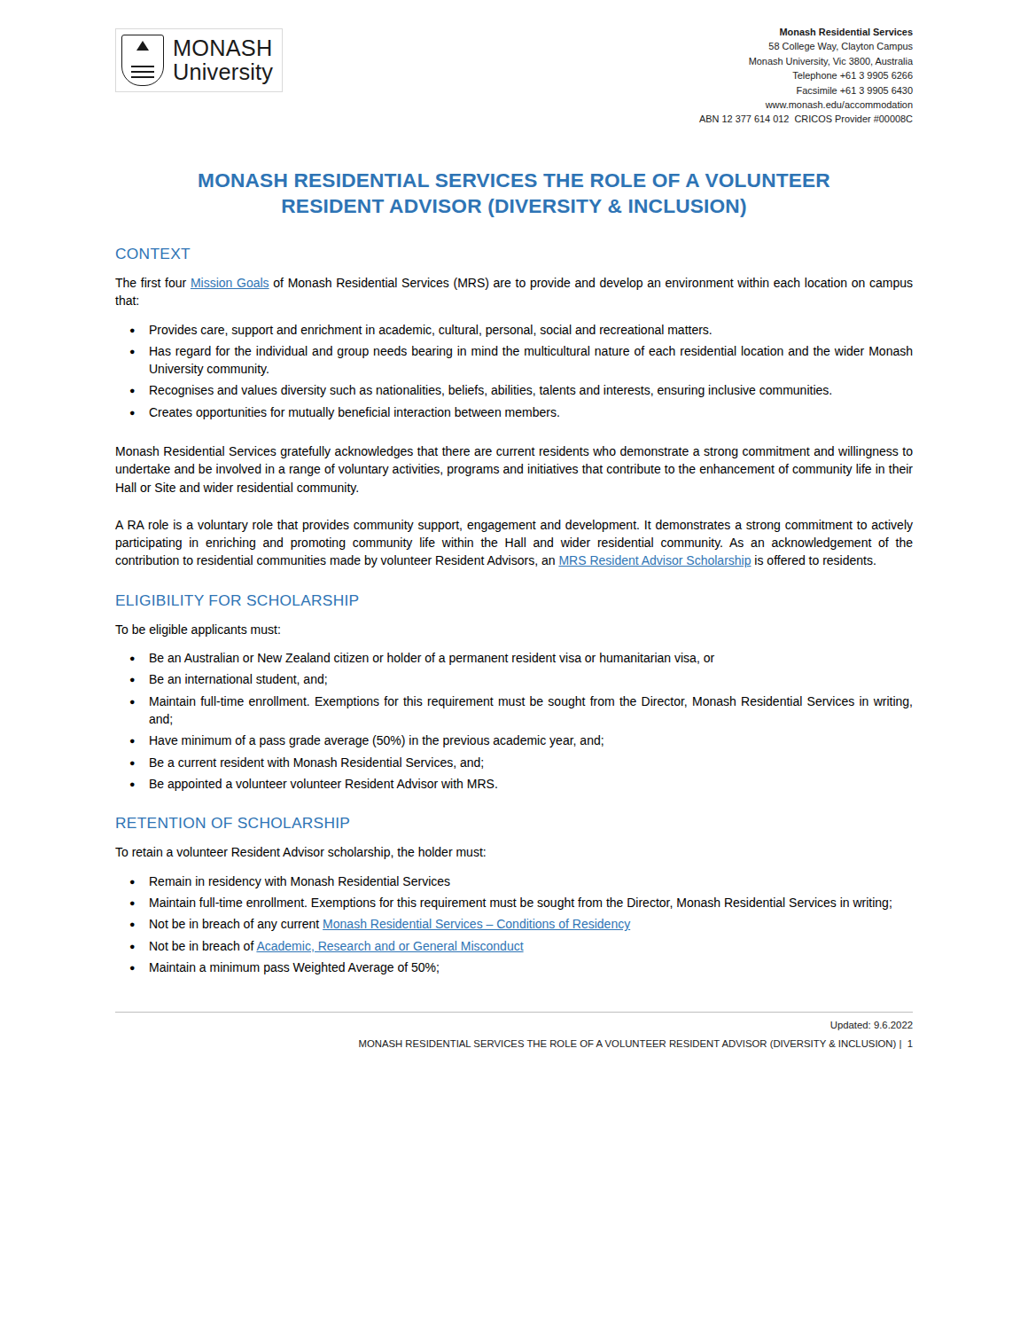MONASH University
Monash Residential Services
58 College Way, Clayton Campus
Monash University, Vic 3800, Australia
Telephone +61 3 9905 6266
Facsimile +61 3 9905 6430
www.monash.edu/accommodation
ABN 12 377 614 012 CRICOS Provider #00008C
Monash Residential Services The Role of a Volunteer Resident Advisor (Diversity & Inclusion)
Context
The first four Mission Goals of Monash Residential Services (MRS) are to provide and develop an environment within each location on campus that:
Provides care, support and enrichment in academic, cultural, personal, social and recreational matters.
Has regard for the individual and group needs bearing in mind the multicultural nature of each residential location and the wider Monash University community.
Recognises and values diversity such as nationalities, beliefs, abilities, talents and interests, ensuring inclusive communities.
Creates opportunities for mutually beneficial interaction between members.
Monash Residential Services gratefully acknowledges that there are current residents who demonstrate a strong commitment and willingness to undertake and be involved in a range of voluntary activities, programs and initiatives that contribute to the enhancement of community life in their Hall or Site and wider residential community.
A RA role is a voluntary role that provides community support, engagement and development. It demonstrates a strong commitment to actively participating in enriching and promoting community life within the Hall and wider residential community. As an acknowledgement of the contribution to residential communities made by volunteer Resident Advisors, an MRS Resident Advisor Scholarship is offered to residents.
Eligibility for Scholarship
To be eligible applicants must:
Be an Australian or New Zealand citizen or holder of a permanent resident visa or humanitarian visa, or
Be an international student, and;
Maintain full-time enrollment. Exemptions for this requirement must be sought from the Director, Monash Residential Services in writing, and;
Have minimum of a pass grade average (50%) in the previous academic year, and;
Be a current resident with Monash Residential Services, and;
Be appointed a volunteer volunteer Resident Advisor with MRS.
Retention of Scholarship
To retain a volunteer Resident Advisor scholarship, the holder must:
Remain in residency with Monash Residential Services
Maintain full-time enrollment. Exemptions for this requirement must be sought from the Director, Monash Residential Services in writing;
Not be in breach of any current Monash Residential Services – Conditions of Residency
Not be in breach of Academic, Research and or General Misconduct
Maintain a minimum pass Weighted Average of 50%;
Updated: 9.6.2022
MONASH RESIDENTIAL SERVICES THE ROLE OF A VOLUNTEER RESIDENT ADVISOR (DIVERSITY & INCLUSION) | 1